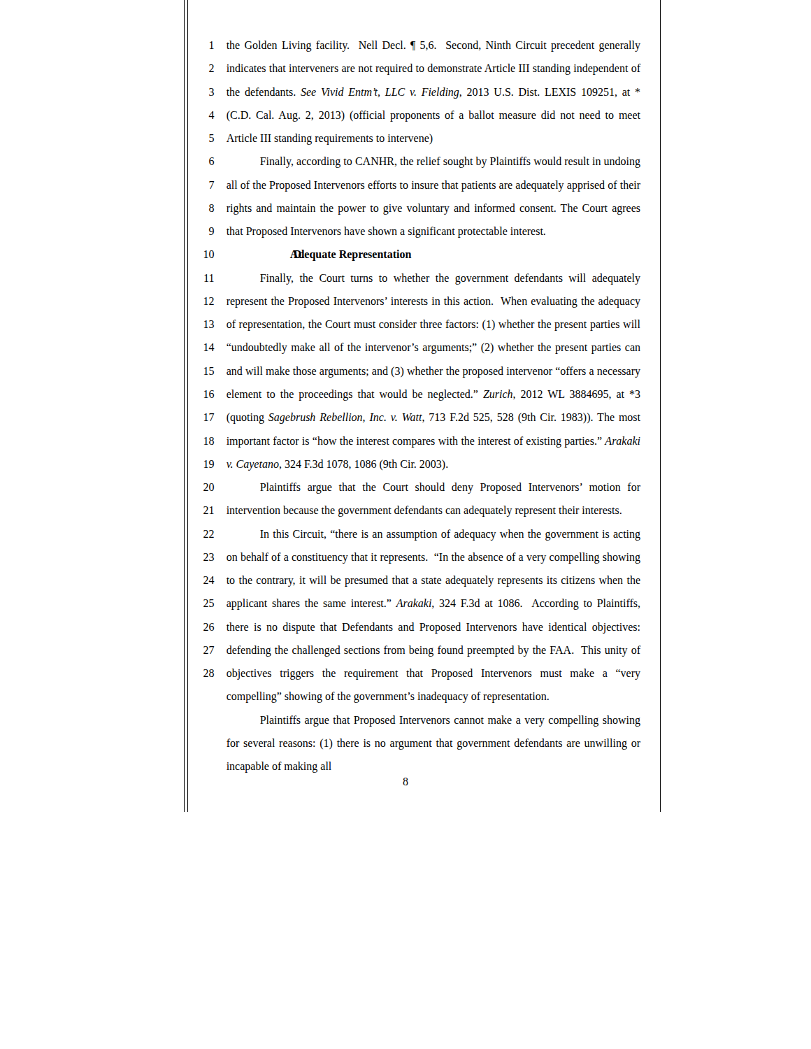1
2
3
4
5
6
7
8
9
10
11
12
13
14
15
16
17
18
19
20
21
22
23
24
25
26
27
28
the Golden Living facility. Nell Decl. ¶ 5,6. Second, Ninth Circuit precedent generally indicates that interveners are not required to demonstrate Article III standing independent of the defendants. See Vivid Entm’t, LLC v. Fielding, 2013 U.S. Dist. LEXIS 109251, at * (C.D. Cal. Aug. 2, 2013) (official proponents of a ballot measure did not need to meet Article III standing requirements to intervene)
Finally, according to CANHR, the relief sought by Plaintiffs would result in undoing all of the Proposed Intervenors efforts to insure that patients are adequately apprised of their rights and maintain the power to give voluntary and informed consent. The Court agrees that Proposed Intervenors have shown a significant protectable interest.
D. Adequate Representation
Finally, the Court turns to whether the government defendants will adequately represent the Proposed Intervenors’ interests in this action. When evaluating the adequacy of representation, the Court must consider three factors: (1) whether the present parties will “undoubtedly make all of the intervenor’s arguments;” (2) whether the present parties can and will make those arguments; and (3) whether the proposed intervenor “offers a necessary element to the proceedings that would be neglected.” Zurich, 2012 WL 3884695, at *3 (quoting Sagebrush Rebellion, Inc. v. Watt, 713 F.2d 525, 528 (9th Cir. 1983)). The most important factor is “how the interest compares with the interest of existing parties.” Arakaki v. Cayetano, 324 F.3d 1078, 1086 (9th Cir. 2003).
Plaintiffs argue that the Court should deny Proposed Intervenors’ motion for intervention because the government defendants can adequately represent their interests.
In this Circuit, “there is an assumption of adequacy when the government is acting on behalf of a constituency that it represents. “In the absence of a very compelling showing to the contrary, it will be presumed that a state adequately represents its citizens when the applicant shares the same interest.” Arakaki, 324 F.3d at 1086. According to Plaintiffs, there is no dispute that Defendants and Proposed Intervenors have identical objectives: defending the challenged sections from being found preempted by the FAA. This unity of objectives triggers the requirement that Proposed Intervenors must make a “very compelling” showing of the government’s inadequacy of representation.
Plaintiffs argue that Proposed Intervenors cannot make a very compelling showing for several reasons: (1) there is no argument that government defendants are unwilling or incapable of making all
8